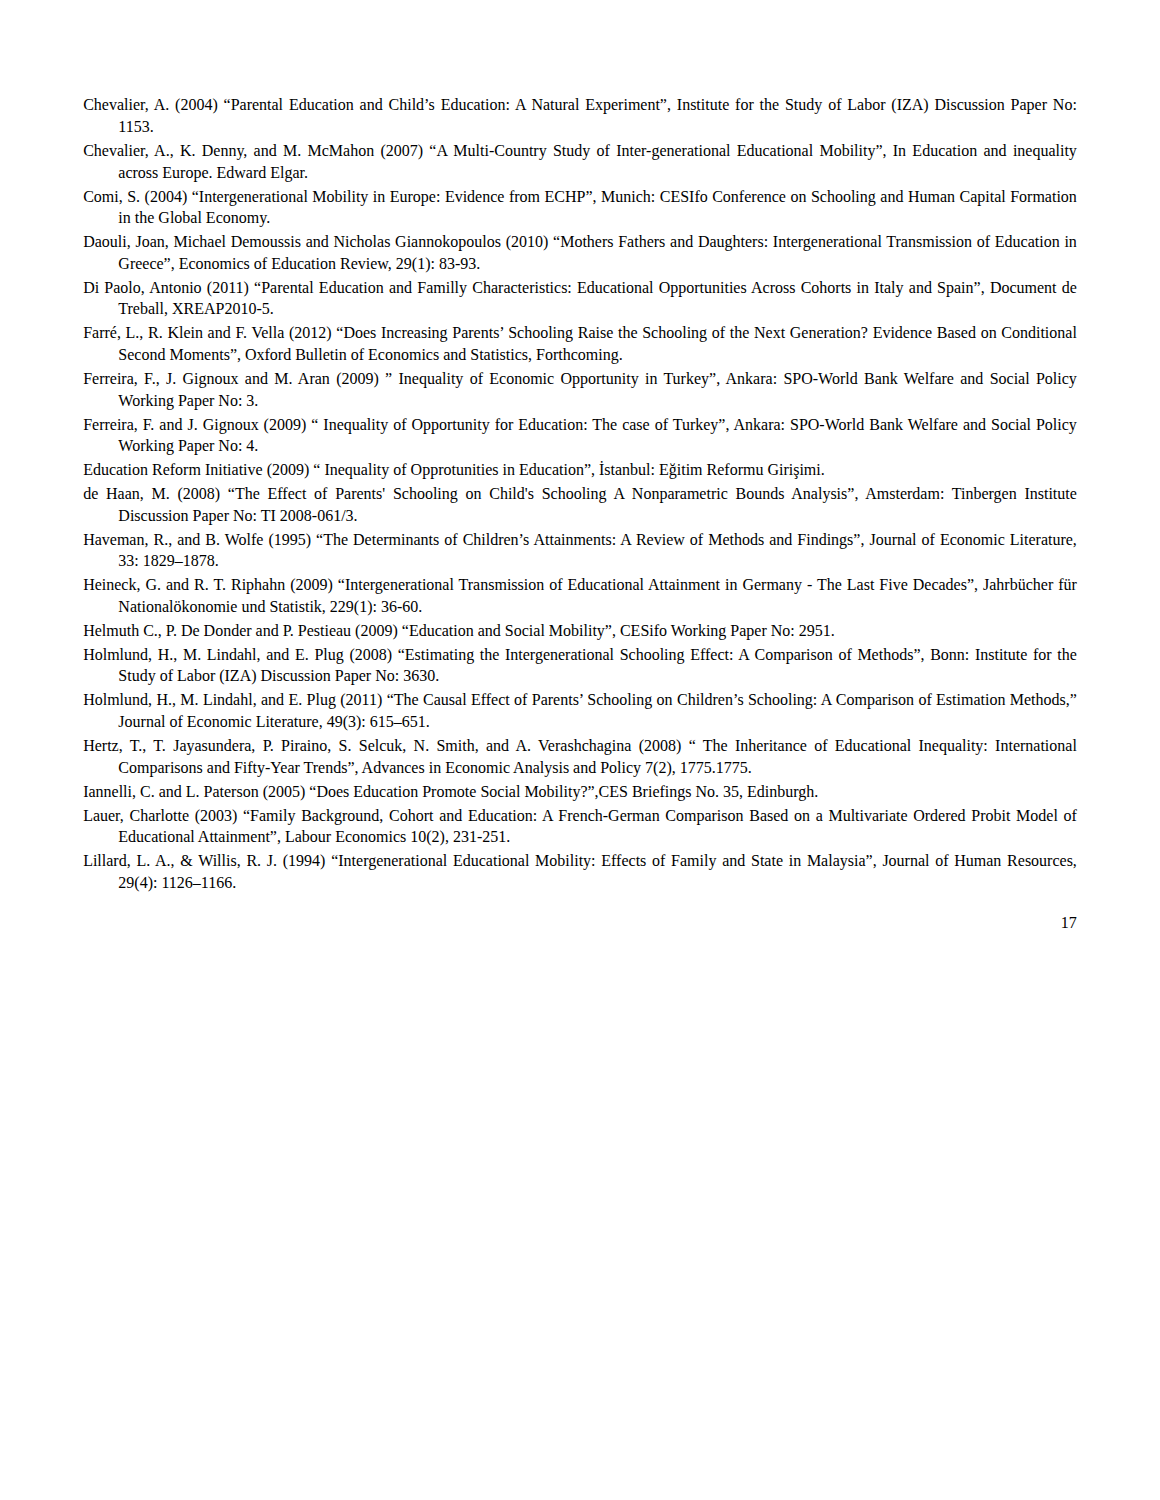Chevalier, A. (2004) “Parental Education and Child’s Education: A Natural Experiment”, Institute for the Study of Labor (IZA) Discussion Paper No: 1153.
Chevalier, A., K. Denny, and M. McMahon (2007) “A Multi-Country Study of Inter-generational Educational Mobility”, In Education and inequality across Europe. Edward Elgar.
Comi, S. (2004) “Intergenerational Mobility in Europe: Evidence from ECHP”, Munich: CESIfo Conference on Schooling and Human Capital Formation in the Global Economy.
Daouli, Joan, Michael Demoussis and Nicholas Giannokopoulos (2010) “Mothers Fathers and Daughters: Intergenerational Transmission of Education in Greece”, Economics of Education Review, 29(1): 83-93.
Di Paolo, Antonio (2011) “Parental Education and Familly Characteristics: Educational Opportunities Across Cohorts in Italy and Spain”, Document de Treball, XREAP2010-5.
Farré, L., R. Klein and F. Vella (2012) “Does Increasing Parents’ Schooling Raise the Schooling of the Next Generation? Evidence Based on Conditional Second Moments”, Oxford Bulletin of Economics and Statistics, Forthcoming.
Ferreira, F., J. Gignoux and M. Aran (2009) ” Inequality of Economic Opportunity in Turkey”, Ankara: SPO-World Bank Welfare and Social Policy Working Paper No: 3.
Ferreira, F. and J. Gignoux (2009) “ Inequality of Opportunity for Education: The case of Turkey”, Ankara: SPO-World Bank Welfare and Social Policy Working Paper No: 4.
Education Reform Initiative (2009) “ Inequality of Opprotunities in Education”, İstanbul: Eğitim Reformu Girişimi.
de Haan, M. (2008) “The Effect of Parents' Schooling on Child's Schooling A Nonparametric Bounds Analysis”, Amsterdam: Tinbergen Institute Discussion Paper No: TI 2008-061/3.
Haveman, R., and B. Wolfe (1995) “The Determinants of Children’s Attainments: A Review of Methods and Findings”, Journal of Economic Literature, 33: 1829–1878.
Heineck, G. and R. T. Riphahn (2009) “Intergenerational Transmission of Educational Attainment in Germany - The Last Five Decades”, Jahrbücher für Nationalökonomie und Statistik, 229(1): 36-60.
Helmuth C., P. De Donder and P. Pestieau (2009) “Education and Social Mobility”, CESifo Working Paper No: 2951.
Holmlund, H., M. Lindahl, and E. Plug (2008) “Estimating the Intergenerational Schooling Effect: A Comparison of Methods”, Bonn: Institute for the Study of Labor (IZA) Discussion Paper No: 3630.
Holmlund, H., M. Lindahl, and E. Plug (2011) “The Causal Effect of Parents’ Schooling on Children’s Schooling: A Comparison of Estimation Methods,” Journal of Economic Literature, 49(3): 615–651.
Hertz, T., T. Jayasundera, P. Piraino, S. Selcuk, N. Smith, and A. Verashchagina (2008) “ The Inheritance of Educational Inequality: International Comparisons and Fifty-Year Trends”, Advances in Economic Analysis and Policy 7(2), 1775.1775.
Iannelli, C. and L. Paterson (2005) “Does Education Promote Social Mobility?”,CES Briefings No. 35, Edinburgh.
Lauer, Charlotte (2003) “Family Background, Cohort and Education: A French-German Comparison Based on a Multivariate Ordered Probit Model of Educational Attainment”, Labour Economics 10(2), 231-251.
Lillard, L. A., & Willis, R. J. (1994) “Intergenerational Educational Mobility: Effects of Family and State in Malaysia”, Journal of Human Resources, 29(4): 1126–1166.
17